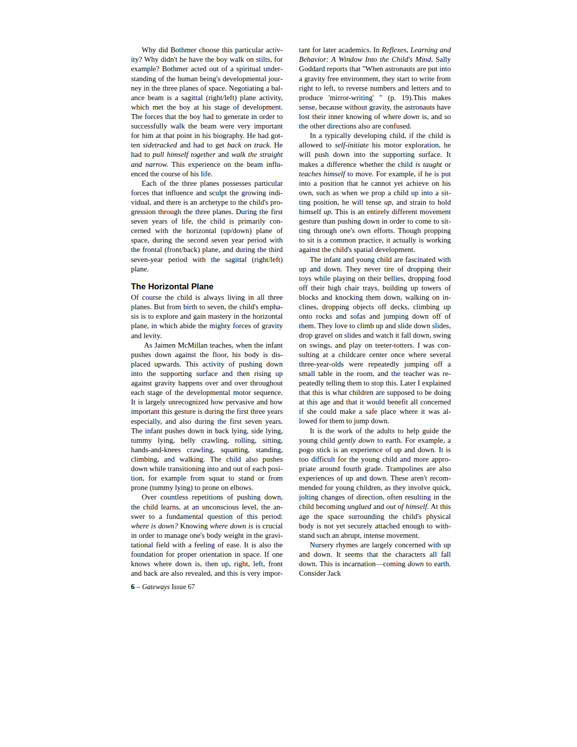Why did Bothmer choose this particular activity? Why didn't he have the boy walk on stilts, for example? Bothmer acted out of a spiritual understanding of the human being's developmental journey in the three planes of space. Negotiating a balance beam is a sagittal (right/left) plane activity, which met the boy at his stage of development. The forces that the boy had to generate in order to successfully walk the beam were very important for him at that point in his biography. He had gotten sidetracked and had to get back on track. He had to pull himself together and walk the straight and narrow. This experience on the beam influenced the course of his life.
Each of the three planes possesses particular forces that influence and sculpt the growing individual, and there is an archetype to the child's progression through the three planes. During the first seven years of life, the child is primarily concerned with the horizontal (up/down) plane of space, during the second seven year period with the frontal (front/back) plane, and during the third seven-year period with the sagittal (right/left) plane.
The Horizontal Plane
Of course the child is always living in all three planes. But from birth to seven, the child's emphasis is to explore and gain mastery in the horizontal plane, in which abide the mighty forces of gravity and levity.
As Jaimen McMillan teaches, when the infant pushes down against the floor, his body is displaced upwards. This activity of pushing down into the supporting surface and then rising up against gravity happens over and over throughout each stage of the developmental motor sequence. It is largely unrecognized how pervasive and how important this gesture is during the first three years especially, and also during the first seven years. The infant pushes down in back lying, side lying, tummy lying, belly crawling, rolling, sitting, hands-and-knees crawling, squatting, standing, climbing, and walking. The child also pushes down while transitioning into and out of each position, for example from squat to stand or from prone (tummy lying) to prone on elbows.
Over countless repetitions of pushing down, the child learns, at an unconscious level, the answer to a fundamental question of this period: where is down? Knowing where down is is crucial in order to manage one's body weight in the gravitational field with a feeling of ease. It is also the foundation for proper orientation in space. If one knows where down is, then up, right, left, front and back are also revealed, and this is very important for later academics. In Reflexes, Learning and Behavior: A Window Into the Child's Mind, Sally Goddard reports that "When astronauts are put into a gravity free environment, they start to write from right to left, to reverse numbers and letters and to produce 'mirror-writing' " (p. 19).This makes sense, because without gravity, the astronauts have lost their inner knowing of where down is, and so the other directions also are confused.
In a typically developing child, if the child is allowed to self-initiate his motor exploration, he will push down into the supporting surface. It makes a difference whether the child is taught or teaches himself to move. For example, if he is put into a position that he cannot yet achieve on his own, such as when we prop a child up into a sitting position, he will tense up, and strain to hold himself up. This is an entirely different movement gesture than pushing down in order to come to sitting through one's own efforts. Though propping to sit is a common practice, it actually is working against the child's spatial development.
The infant and young child are fascinated with up and down. They never tire of dropping their toys while playing on their bellies, dropping food off their high chair trays, building up towers of blocks and knocking them down, walking on inclines, dropping objects off decks, climbing up onto rocks and sofas and jumping down off of them. They love to climb up and slide down slides, drop gravel on slides and watch it fall down, swing on swings, and play on teeter-totters. I was consulting at a childcare center once where several three-year-olds were repeatedly jumping off a small table in the room, and the teacher was repeatedly telling them to stop this. Later I explained that this is what children are supposed to be doing at this age and that it would benefit all concerned if she could make a safe place where it was allowed for them to jump down.
It is the work of the adults to help guide the young child gently down to earth. For example, a pogo stick is an experience of up and down. It is too difficult for the young child and more appropriate around fourth grade. Trampolines are also experiences of up and down. These aren't recommended for young children, as they involve quick, jolting changes of direction, often resulting in the child becoming unglued and out of himself. At this age the space surrounding the child's physical body is not yet securely attached enough to withstand such an abrupt, intense movement.
Nursery rhymes are largely concerned with up and down. It seems that the characters all fall down. This is incarnation—coming down to earth. Consider Jack
6–Gateways Issue 67